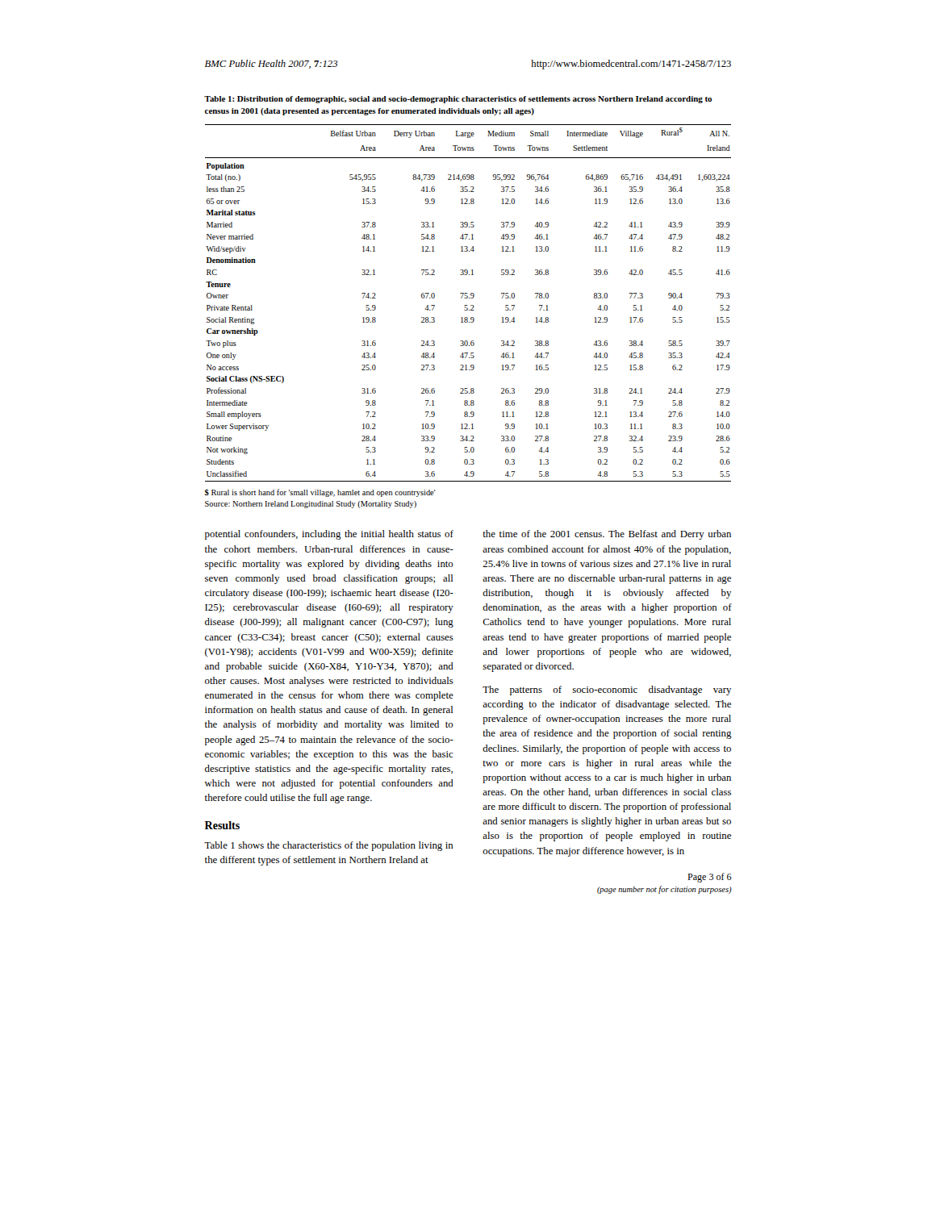BMC Public Health 2007, 7:123
http://www.biomedcentral.com/1471-2458/7/123
Table 1: Distribution of demographic, social and socio-demographic characteristics of settlements across Northern Ireland according to census in 2001 (data presented as percentages for enumerated individuals only; all ages)
| | Belfast Urban | Derry Urban | Large | Medium | Small | Intermediate | Village | Rural $ | All N. |
| --- | --- | --- | --- | --- | --- | --- | --- | --- | --- |
| | Area | Area | Towns | Towns | Towns | Settlement | | | Ireland |
| Population | |
| Total (no.) | 545,955 | 84,739 | 214,698 | 95,992 | 96,764 | 64,869 | 65,716 | 434,491 | 1,603,224 |
| less than 25 | 34.5 | 41.6 | 35.2 | 37.5 | 34.6 | 36.1 | 35.9 | 36.4 | 35.8 |
| 65 or over | 15.3 | 9.9 | 12.8 | 12.0 | 14.6 | 11.9 | 12.6 | 13.0 | 13.6 |
| Marital status | |
| Married | 37.8 | 33.1 | 39.5 | 37.9 | 40.9 | 42.2 | 41.1 | 43.9 | 39.9 |
| Never married | 48.1 | 54.8 | 47.1 | 49.9 | 46.1 | 46.7 | 47.4 | 47.9 | 48.2 |
| Wid/sep/div | 14.1 | 12.1 | 13.4 | 12.1 | 13.0 | 11.1 | 11.6 | 8.2 | 11.9 |
| Denomination | |
| RC | 32.1 | 75.2 | 39.1 | 59.2 | 36.8 | 39.6 | 42.0 | 45.5 | 41.6 |
| Tenure | |
| Owner | 74.2 | 67.0 | 75.9 | 75.0 | 78.0 | 83.0 | 77.3 | 90.4 | 79.3 |
| Private Rental | 5.9 | 4.7 | 5.2 | 5.7 | 7.1 | 4.0 | 5.1 | 4.0 | 5.2 |
| Social Renting | 19.8 | 28.3 | 18.9 | 19.4 | 14.8 | 12.9 | 17.6 | 5.5 | 15.5 |
| Car ownership | |
| Two plus | 31.6 | 24.3 | 30.6 | 34.2 | 38.8 | 43.6 | 38.4 | 58.5 | 39.7 |
| One only | 43.4 | 48.4 | 47.5 | 46.1 | 44.7 | 44.0 | 45.8 | 35.3 | 42.4 |
| No access | 25.0 | 27.3 | 21.9 | 19.7 | 16.5 | 12.5 | 15.8 | 6.2 | 17.9 |
| Social Class (NS-SEC) | |
| Professional | 31.6 | 26.6 | 25.8 | 26.3 | 29.0 | 31.8 | 24.1 | 24.4 | 27.9 |
| Intermediate | 9.8 | 7.1 | 8.8 | 8.6 | 8.8 | 9.1 | 7.9 | 5.8 | 8.2 |
| Small employers | 7.2 | 7.9 | 8.9 | 11.1 | 12.8 | 12.1 | 13.4 | 27.6 | 14.0 |
| Lower Supervisory | 10.2 | 10.9 | 12.1 | 9.9 | 10.1 | 10.3 | 11.1 | 8.3 | 10.0 |
| Routine | 28.4 | 33.9 | 34.2 | 33.0 | 27.8 | 27.8 | 32.4 | 23.9 | 28.6 |
| Not working | 5.3 | 9.2 | 5.0 | 6.0 | 4.4 | 3.9 | 5.5 | 4.4 | 5.2 |
| Students | 1.1 | 0.8 | 0.3 | 0.3 | 1.3 | 0.2 | 0.2 | 0.2 | 0.6 |
| Unclassified | 6.4 | 3.6 | 4.9 | 4.7 | 5.8 | 4.8 | 5.3 | 5.3 | 5.5 |
$ Rural is short hand for 'small village, hamlet and open countryside'
Source: Northern Ireland Longitudinal Study (Mortality Study)
potential confounders, including the initial health status of the cohort members. Urban-rural differences in cause-specific mortality was explored by dividing deaths into seven commonly used broad classification groups; all circulatory disease (I00-I99); ischaemic heart disease (I20-I25); cerebrovascular disease (I60-69); all respiratory disease (J00-J99); all malignant cancer (C00-C97); lung cancer (C33-C34); breast cancer (C50); external causes (V01-Y98); accidents (V01-V99 and W00-X59); definite and probable suicide (X60-X84, Y10-Y34, Y870); and other causes. Most analyses were restricted to individuals enumerated in the census for whom there was complete information on health status and cause of death. In general the analysis of morbidity and mortality was limited to people aged 25–74 to maintain the relevance of the socio-economic variables; the exception to this was the basic descriptive statistics and the age-specific mortality rates, which were not adjusted for potential confounders and therefore could utilise the full age range.
Results
Table 1 shows the characteristics of the population living in the different types of settlement in Northern Ireland at
the time of the 2001 census. The Belfast and Derry urban areas combined account for almost 40% of the population, 25.4% live in towns of various sizes and 27.1% live in rural areas. There are no discernable urban-rural patterns in age distribution, though it is obviously affected by denomination, as the areas with a higher proportion of Catholics tend to have younger populations. More rural areas tend to have greater proportions of married people and lower proportions of people who are widowed, separated or divorced.
The patterns of socio-economic disadvantage vary according to the indicator of disadvantage selected. The prevalence of owner-occupation increases the more rural the area of residence and the proportion of social renting declines. Similarly, the proportion of people with access to two or more cars is higher in rural areas while the proportion without access to a car is much higher in urban areas. On the other hand, urban differences in social class are more difficult to discern. The proportion of professional and senior managers is slightly higher in urban areas but so also is the proportion of people employed in routine occupations. The major difference however, is in
Page 3 of 6
(page number not for citation purposes)